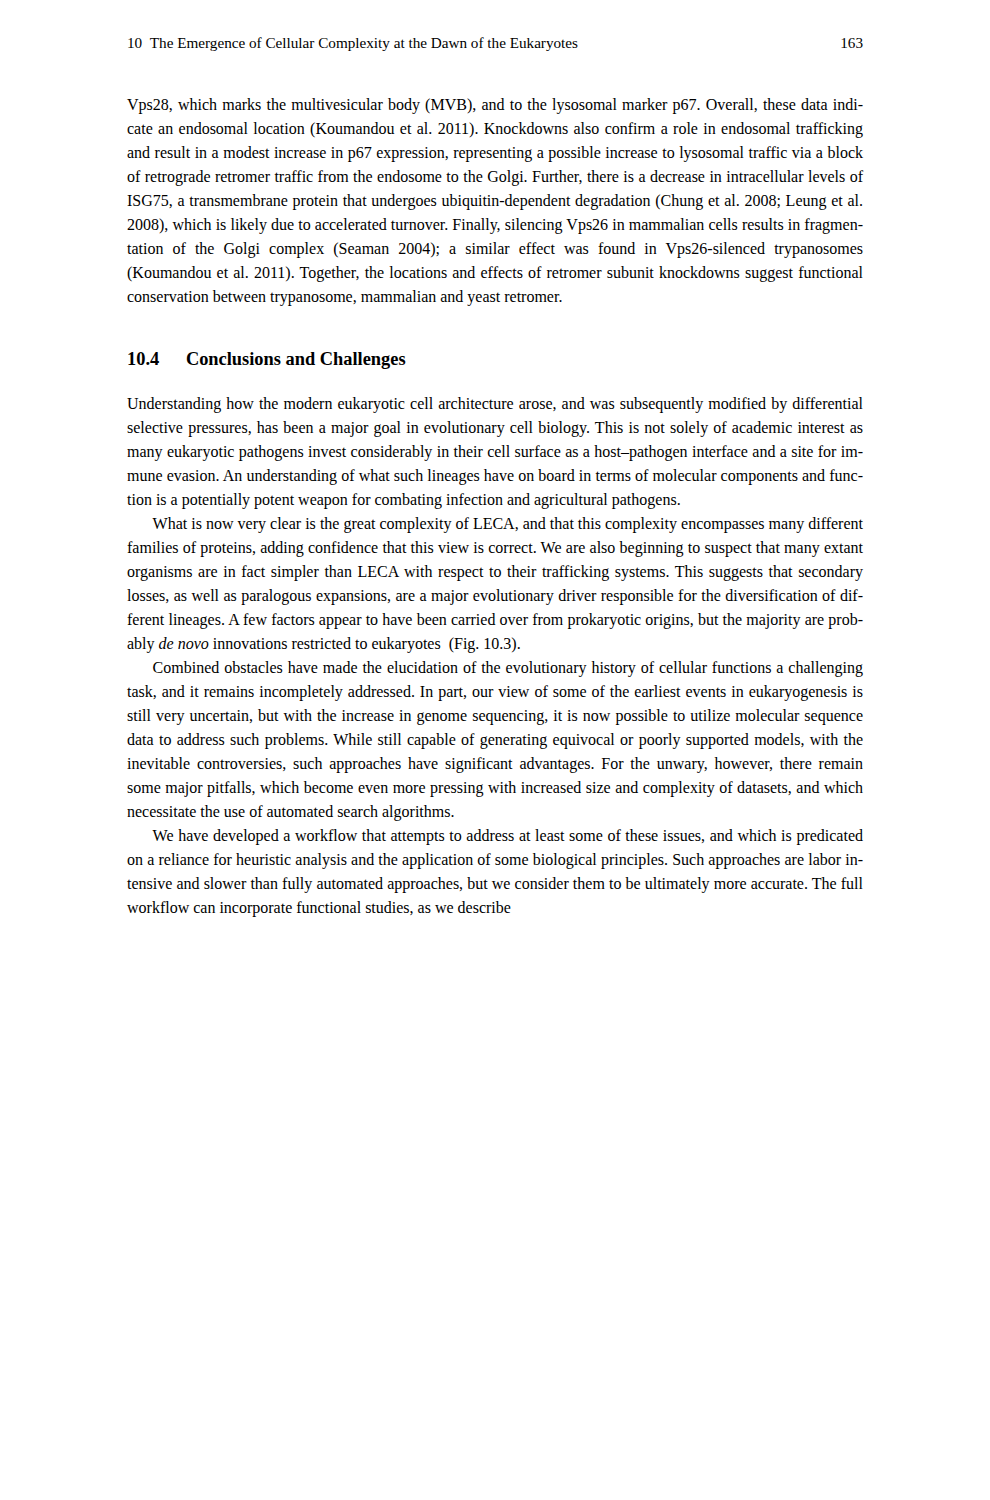10 The Emergence of Cellular Complexity at the Dawn of the Eukaryotes 163
Vps28, which marks the multivesicular body (MVB), and to the lysosomal marker p67. Overall, these data indicate an endosomal location (Koumandou et al. 2011). Knockdowns also confirm a role in endosomal trafficking and result in a modest increase in p67 expression, representing a possible increase to lysosomal traffic via a block of retrograde retromer traffic from the endosome to the Golgi. Further, there is a decrease in intracellular levels of ISG75, a transmembrane protein that undergoes ubiquitin-dependent degradation (Chung et al. 2008; Leung et al. 2008), which is likely due to accelerated turnover. Finally, silencing Vps26 in mammalian cells results in fragmentation of the Golgi complex (Seaman 2004); a similar effect was found in Vps26-silenced trypanosomes (Koumandou et al. 2011). Together, the locations and effects of retromer subunit knockdowns suggest functional conservation between trypanosome, mammalian and yeast retromer.
10.4 Conclusions and Challenges
Understanding how the modern eukaryotic cell architecture arose, and was subsequently modified by differential selective pressures, has been a major goal in evolutionary cell biology. This is not solely of academic interest as many eukaryotic pathogens invest considerably in their cell surface as a host–pathogen interface and a site for immune evasion. An understanding of what such lineages have on board in terms of molecular components and function is a potentially potent weapon for combating infection and agricultural pathogens.
What is now very clear is the great complexity of LECA, and that this complexity encompasses many different families of proteins, adding confidence that this view is correct. We are also beginning to suspect that many extant organisms are in fact simpler than LECA with respect to their trafficking systems. This suggests that secondary losses, as well as paralogous expansions, are a major evolutionary driver responsible for the diversification of different lineages. A few factors appear to have been carried over from prokaryotic origins, but the majority are probably de novo innovations restricted to eukaryotes (Fig. 10.3).
Combined obstacles have made the elucidation of the evolutionary history of cellular functions a challenging task, and it remains incompletely addressed. In part, our view of some of the earliest events in eukaryogenesis is still very uncertain, but with the increase in genome sequencing, it is now possible to utilize molecular sequence data to address such problems. While still capable of generating equivocal or poorly supported models, with the inevitable controversies, such approaches have significant advantages. For the unwary, however, there remain some major pitfalls, which become even more pressing with increased size and complexity of datasets, and which necessitate the use of automated search algorithms.
We have developed a workflow that attempts to address at least some of these issues, and which is predicated on a reliance for heuristic analysis and the application of some biological principles. Such approaches are labor intensive and slower than fully automated approaches, but we consider them to be ultimately more accurate. The full workflow can incorporate functional studies, as we describe